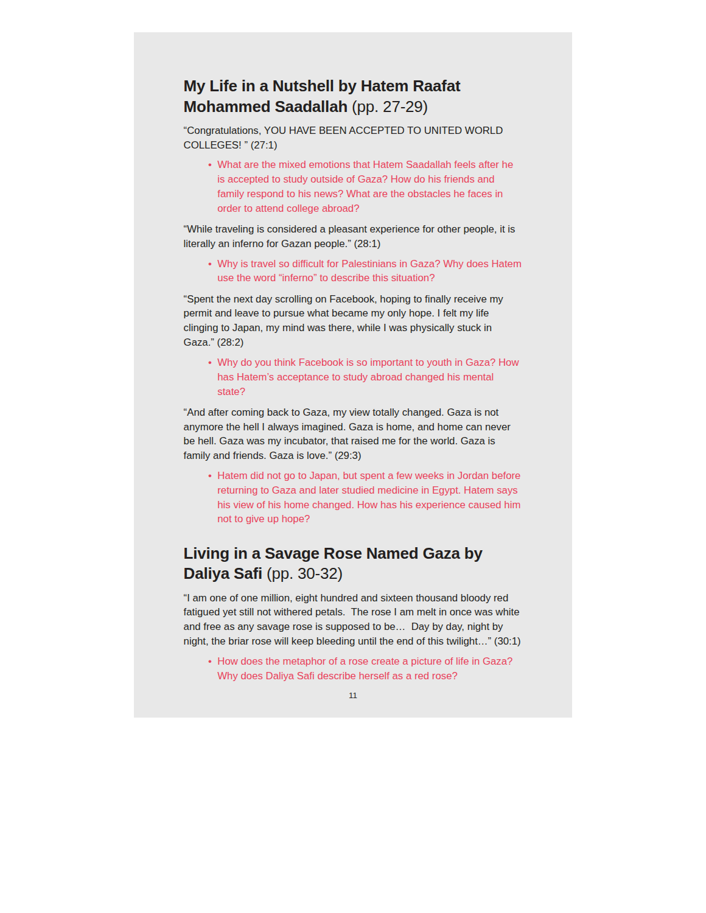My Life in a Nutshell by Hatem Raafat Mohammed Saadallah (pp. 27-29)
“Congratulations, YOU HAVE BEEN ACCEPTED TO UNITED WORLD COLLEGES! ” (27:1)
What are the mixed emotions that Hatem Saadallah feels after he is accepted to study outside of Gaza? How do his friends and family respond to his news? What are the obstacles he faces in order to attend college abroad?
“While traveling is considered a pleasant experience for other people, it is literally an inferno for Gazan people.” (28:1)
Why is travel so difficult for Palestinians in Gaza? Why does Hatem use the word “inferno” to describe this situation?
“Spent the next day scrolling on Facebook, hoping to finally receive my permit and leave to pursue what became my only hope. I felt my life clinging to Japan, my mind was there, while I was physically stuck in Gaza.” (28:2)
Why do you think Facebook is so important to youth in Gaza? How has Hatem’s acceptance to study abroad changed his mental state?
“And after coming back to Gaza, my view totally changed. Gaza is not anymore the hell I always imagined. Gaza is home, and home can never be hell. Gaza was my incubator, that raised me for the world. Gaza is family and friends. Gaza is love.” (29:3)
Hatem did not go to Japan, but spent a few weeks in Jordan before returning to Gaza and later studied medicine in Egypt. Hatem says his view of his home changed. How has his experience caused him not to give up hope?
Living in a Savage Rose Named Gaza by Daliya Safi (pp. 30-32)
“I am one of one million, eight hundred and sixteen thousand bloody red fatigued yet still not withered petals. The rose I am melt in once was white and free as any savage rose is supposed to be… Day by day, night by night, the briar rose will keep bleeding until the end of this twilight…” (30:1)
How does the metaphor of a rose create a picture of life in Gaza? Why does Daliya Safi describe herself as a red rose?
11